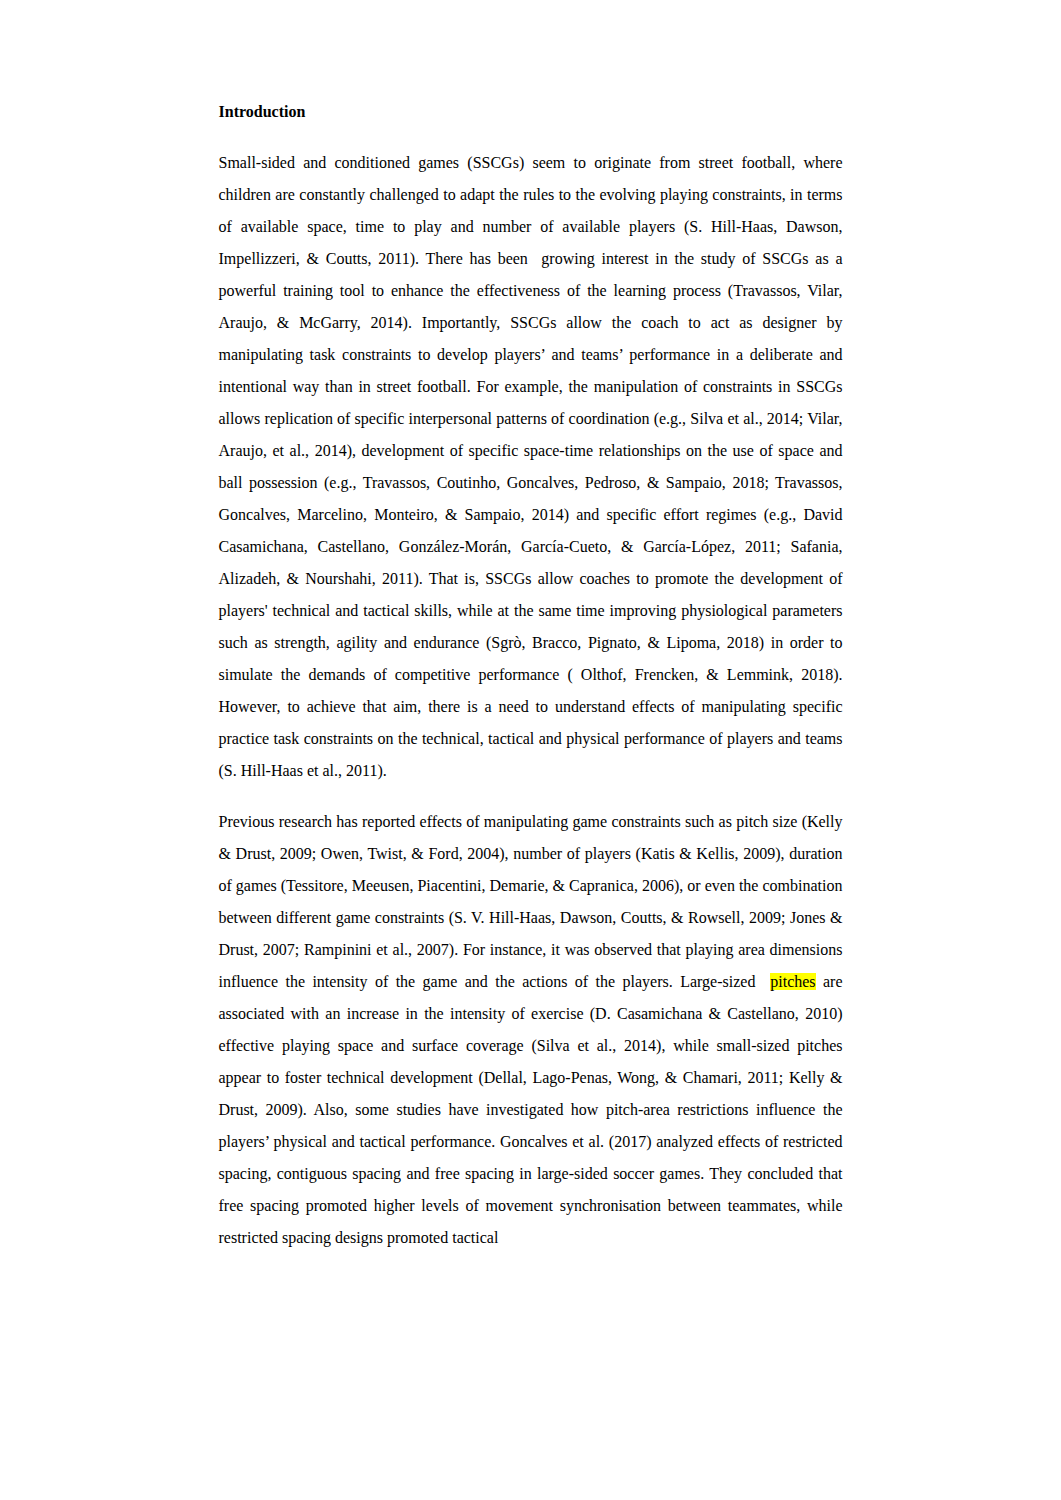Introduction
Small-sided and conditioned games (SSCGs) seem to originate from street football, where children are constantly challenged to adapt the rules to the evolving playing constraints, in terms of available space, time to play and number of available players (S. Hill-Haas, Dawson, Impellizzeri, & Coutts, 2011). There has been growing interest in the study of SSCGs as a powerful training tool to enhance the effectiveness of the learning process (Travassos, Vilar, Araujo, & McGarry, 2014). Importantly, SSCGs allow the coach to act as designer by manipulating task constraints to develop players’ and teams’ performance in a deliberate and intentional way than in street football. For example, the manipulation of constraints in SSCGs allows replication of specific interpersonal patterns of coordination (e.g., Silva et al., 2014; Vilar, Araujo, et al., 2014), development of specific space-time relationships on the use of space and ball possession (e.g., Travassos, Coutinho, Goncalves, Pedroso, & Sampaio, 2018; Travassos, Goncalves, Marcelino, Monteiro, & Sampaio, 2014) and specific effort regimes (e.g., David Casamichana, Castellano, González-Morán, García-Cueto, & García-López, 2011; Safania, Alizadeh, & Nourshahi, 2011). That is, SSCGs allow coaches to promote the development of players' technical and tactical skills, while at the same time improving physiological parameters such as strength, agility and endurance (Sgrò, Bracco, Pignato, & Lipoma, 2018) in order to simulate the demands of competitive performance ( Olthof, Frencken, & Lemmink, 2018). However, to achieve that aim, there is a need to understand effects of manipulating specific practice task constraints on the technical, tactical and physical performance of players and teams (S. Hill-Haas et al., 2011).
Previous research has reported effects of manipulating game constraints such as pitch size (Kelly & Drust, 2009; Owen, Twist, & Ford, 2004), number of players (Katis & Kellis, 2009), duration of games (Tessitore, Meeusen, Piacentini, Demarie, & Capranica, 2006), or even the combination between different game constraints (S. V. Hill-Haas, Dawson, Coutts, & Rowsell, 2009; Jones & Drust, 2007; Rampinini et al., 2007). For instance, it was observed that playing area dimensions influence the intensity of the game and the actions of the players. Large-sized pitches are associated with an increase in the intensity of exercise (D. Casamichana & Castellano, 2010) effective playing space and surface coverage (Silva et al., 2014), while small-sized pitches appear to foster technical development (Dellal, Lago-Penas, Wong, & Chamari, 2011; Kelly & Drust, 2009). Also, some studies have investigated how pitch-area restrictions influence the players’ physical and tactical performance. Goncalves et al. (2017) analyzed effects of restricted spacing, contiguous spacing and free spacing in large-sided soccer games. They concluded that free spacing promoted higher levels of movement synchronisation between teammates, while restricted spacing designs promoted tactical